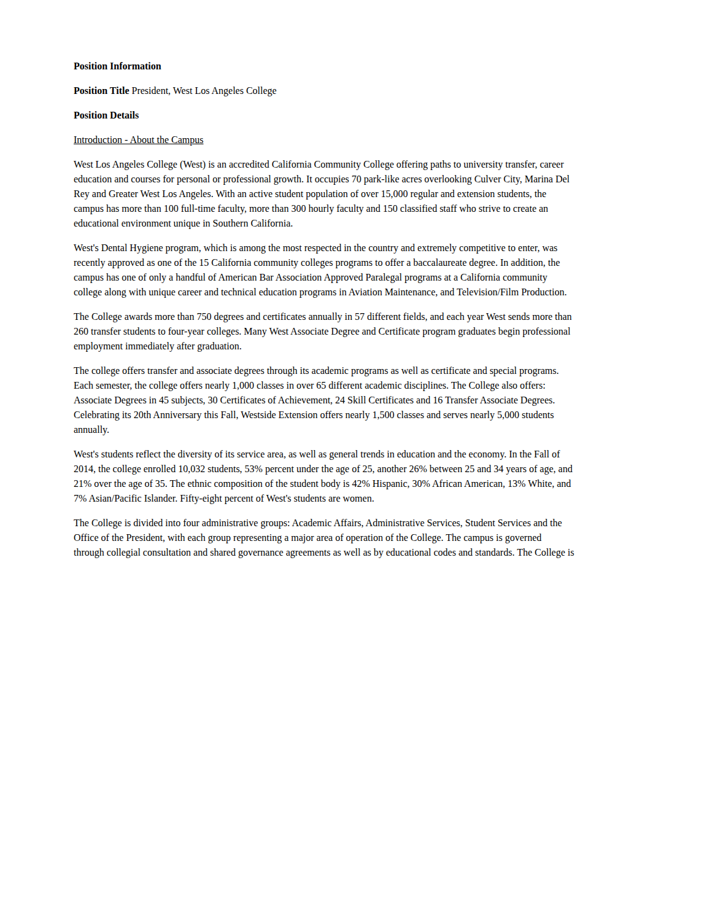Position Information
Position Title President, West Los Angeles College
Position Details
Introduction - About the Campus
West Los Angeles College (West) is an accredited California Community College offering paths to university transfer, career education and courses for personal or professional growth. It occupies 70 park-like acres overlooking Culver City, Marina Del Rey and Greater West Los Angeles. With an active student population of over 15,000 regular and extension students, the campus has more than 100 full-time faculty, more than 300 hourly faculty and 150 classified staff who strive to create an educational environment unique in Southern California.
West's Dental Hygiene program, which is among the most respected in the country and extremely competitive to enter, was recently approved as one of the 15 California community colleges programs to offer a baccalaureate degree. In addition, the campus has one of only a handful of American Bar Association Approved Paralegal programs at a California community college along with unique career and technical education programs in Aviation Maintenance, and Television/Film Production.
The College awards more than 750 degrees and certificates annually in 57 different fields, and each year West sends more than 260 transfer students to four-year colleges. Many West Associate Degree and Certificate program graduates begin professional employment immediately after graduation.
The college offers transfer and associate degrees through its academic programs as well as certificate and special programs. Each semester, the college offers nearly 1,000 classes in over 65 different academic disciplines. The College also offers: Associate Degrees in 45 subjects, 30 Certificates of Achievement, 24 Skill Certificates and 16 Transfer Associate Degrees. Celebrating its 20th Anniversary this Fall, Westside Extension offers nearly 1,500 classes and serves nearly 5,000 students annually.
West's students reflect the diversity of its service area, as well as general trends in education and the economy. In the Fall of 2014, the college enrolled 10,032 students, 53% percent under the age of 25, another 26% between 25 and 34 years of age, and 21% over the age of 35. The ethnic composition of the student body is 42% Hispanic, 30% African American, 13% White, and 7% Asian/Pacific Islander. Fifty-eight percent of West's students are women.
The College is divided into four administrative groups: Academic Affairs, Administrative Services, Student Services and the Office of the President, with each group representing a major area of operation of the College. The campus is governed through collegial consultation and shared governance agreements as well as by educational codes and standards. The College is